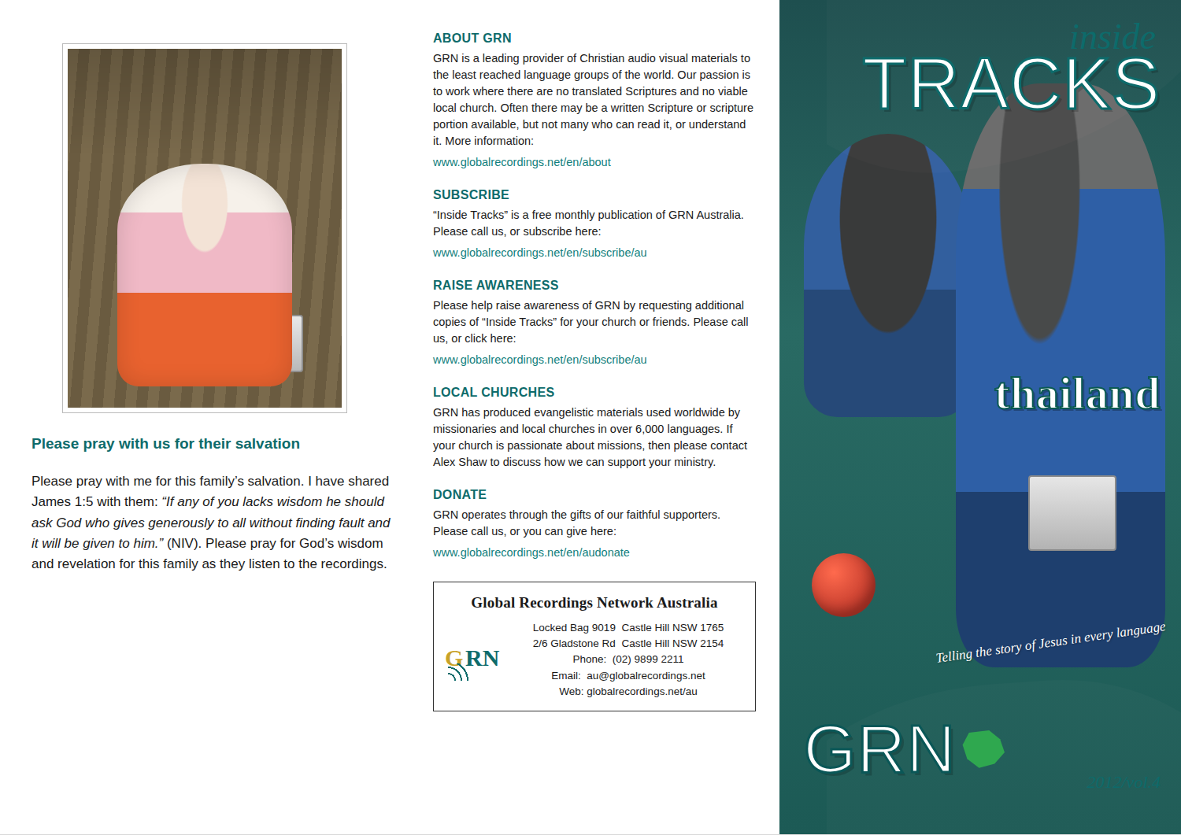Please pray with us for their salvation
Please pray with me for this family’s salvation. I have shared James 1:5 with them: “If any of you lacks wisdom he should ask God who gives generously to all without finding fault and it will be given to him.” (NIV). Please pray for God’s wisdom and revelation for this family as they listen to the recordings.
About GRN
GRN is a leading provider of Christian audio visual materials to the least reached language groups of the world. Our passion is to work where there are no translated Scriptures and no viable local church. Often there may be a written Scripture or scripture portion available, but not many who can read it, or understand it. More information:
www.globalrecordings.net/en/about
Subscribe
“Inside Tracks” is a free monthly publication of GRN Australia. Please call us, or subscribe here:
www.globalrecordings.net/en/subscribe/au
Raise Awareness
Please help raise awareness of GRN by requesting additional copies of “Inside Tracks” for your church or friends. Please call us, or click here:
www.globalrecordings.net/en/subscribe/au
Local Churches
GRN has produced evangelistic materials used worldwide by missionaries and local churches in over 6,000 languages. If your church is passionate about missions, then please contact Alex Shaw to discuss how we can support your ministry.
Donate
GRN operates through the gifts of our faithful supporters. Please call us, or you can give here:
www.globalrecordings.net/en/audonate
Global Recordings Network Australia
GRN
Locked Bag 9019 Castle Hill NSW 1765
2/6 Gladstone Rd Castle Hill NSW 2154
Phone: (02) 9899 2211
Email: au@globalrecordings.net
Web: globalrecordings.net/au
inside TRACKS
thailand
Telling the story of Jesus in every language
GRN
2012/vol.4